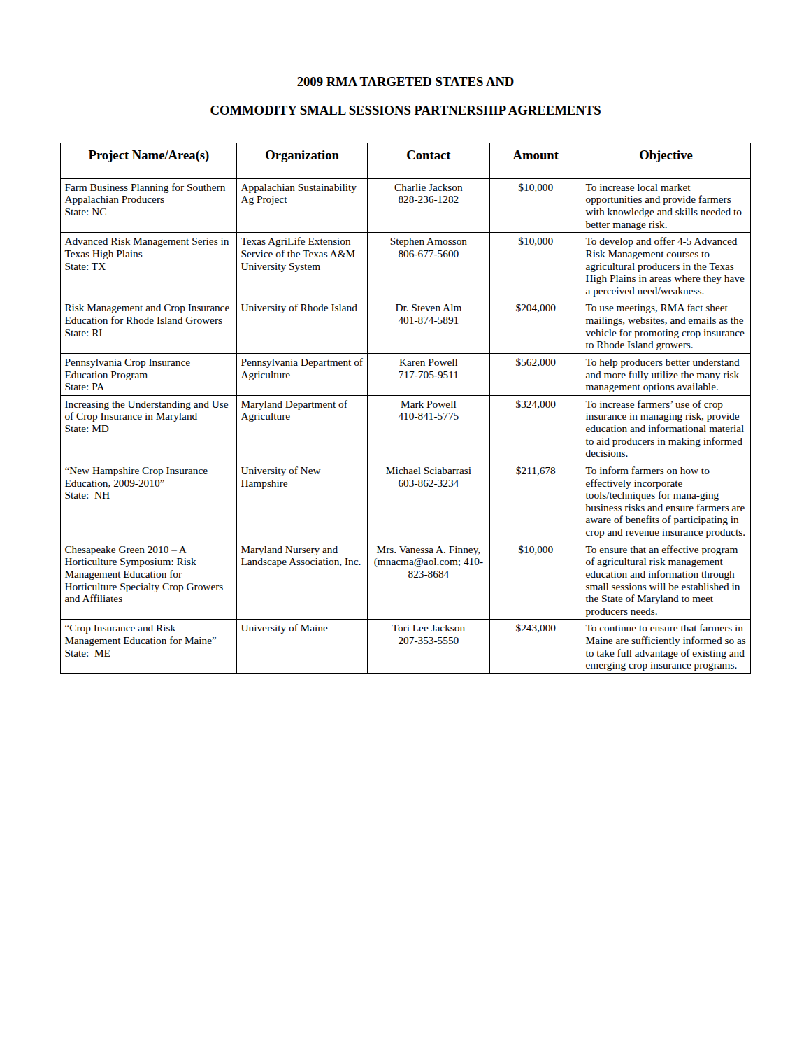2009 RMA TARGETED STATES AND
COMMODITY SMALL SESSIONS PARTNERSHIP AGREEMENTS
| Project Name/Area(s) | Organization | Contact | Amount | Objective |
| --- | --- | --- | --- | --- |
| Farm Business Planning for Southern Appalachian Producers State: NC | Appalachian Sustainability Ag Project | Charlie Jackson 828-236-1282 | $10,000 | To increase local market opportunities and provide farmers with knowledge and skills needed to better manage risk. |
| Advanced Risk Management Series in Texas High Plains State: TX | Texas AgriLife Extension Service of the Texas A&M University System | Stephen Amosson 806-677-5600 | $10,000 | To develop and offer 4-5 Advanced Risk Management courses to agricultural producers in the Texas High Plains in areas where they have a perceived need/weakness. |
| Risk Management and Crop Insurance Education for Rhode Island Growers State: RI | University of Rhode Island | Dr. Steven Alm 401-874-5891 | $204,000 | To use meetings, RMA fact sheet mailings, websites, and emails as the vehicle for promoting crop insurance to Rhode Island growers. |
| Pennsylvania Crop Insurance Education Program State: PA | Pennsylvania Department of Agriculture | Karen Powell 717-705-9511 | $562,000 | To help producers better understand and more fully utilize the many risk management options available. |
| Increasing the Understanding and Use of Crop Insurance in Maryland State: MD | Maryland Department of Agriculture | Mark Powell 410-841-5775 | $324,000 | To increase farmers’ use of crop insurance in managing risk, provide education and informational material to aid producers in making informed decisions. |
| “New Hampshire Crop Insurance Education, 2009-2010” State: NH | University of New Hampshire | Michael Sciabarrasi 603-862-3234 | $211,678 | To inform farmers on how to effectively incorporate tools/techniques for mana-ging business risks and ensure farmers are aware of benefits of participating in crop and revenue insurance products. |
| Chesapeake Green 2010 – A Horticulture Symposium: Risk Management Education for Horticulture Specialty Crop Growers and Affiliates | Maryland Nursery and Landscape Association, Inc. | Mrs. Vanessa A. Finney, (mnacma@aol.com; 410-823-8684 | $10,000 | To ensure that an effective program of agricultural risk management education and information through small sessions will be established in the State of Maryland to meet producers needs. |
| “Crop Insurance and Risk Management Education for Maine” State: ME | University of Maine | Tori Lee Jackson 207-353-5550 | $243,000 | To continue to ensure that farmers in Maine are sufficiently informed so as to take full advantage of existing and emerging crop insurance programs. |